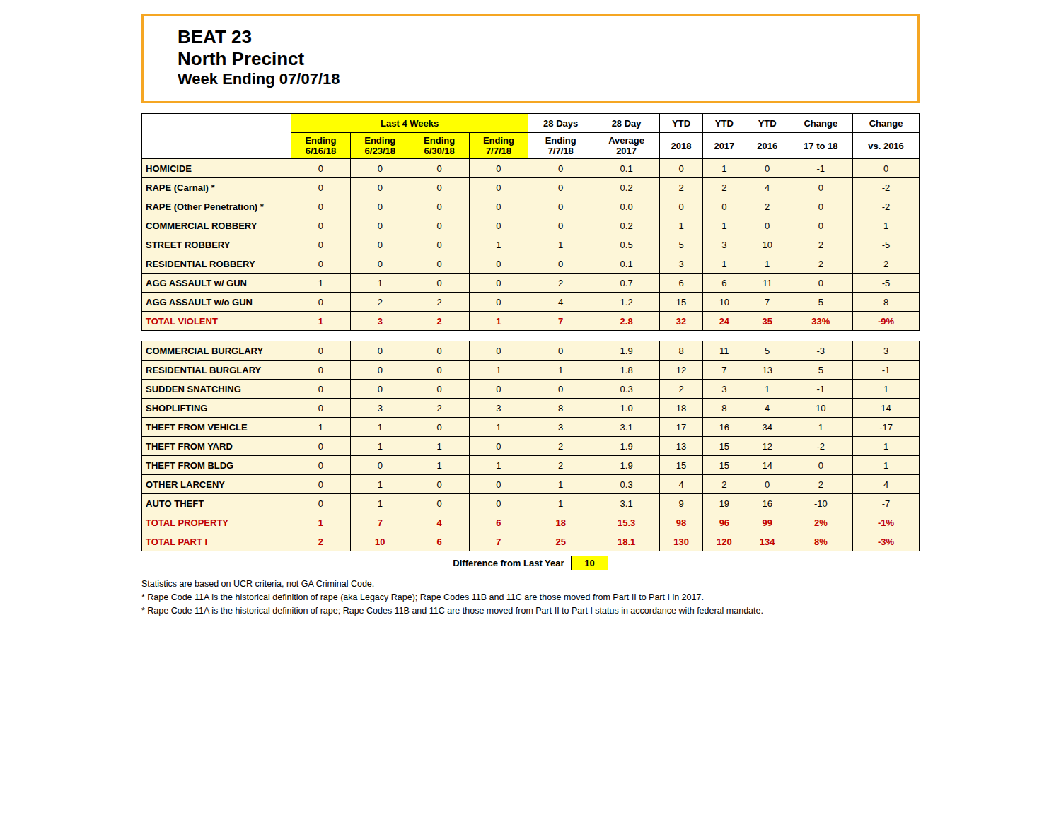BEAT 23
North Precinct
Week Ending 07/07/18
| | Last 4 Weeks | 28 Days | 28 Day | YTD | YTD | YTD | Change | Change |
| --- | --- | --- | --- | --- | --- | --- | --- | --- |
| Ending 6/16/18 | Ending 6/23/18 | Ending 6/30/18 | Ending 7/7/18 | Ending 7/7/18 | Average 2017 | 2018 | 2017 | 2016 | 17 to 18 | vs. 2016 |
| HOMICIDE | 0 | 0 | 0 | 0 | 0 | 0.1 | 0 | 1 | 0 | -1 | 0 |
| RAPE (Carnal) * | 0 | 0 | 0 | 0 | 0 | 0.2 | 2 | 2 | 4 | 0 | -2 |
| RAPE (Other Penetration) * | 0 | 0 | 0 | 0 | 0 | 0.0 | 0 | 0 | 2 | 0 | -2 |
| COMMERCIAL ROBBERY | 0 | 0 | 0 | 0 | 0 | 0.2 | 1 | 1 | 0 | 0 | 1 |
| STREET ROBBERY | 0 | 0 | 0 | 1 | 1 | 0.5 | 5 | 3 | 10 | 2 | -5 |
| RESIDENTIAL ROBBERY | 0 | 0 | 0 | 0 | 0 | 0.1 | 3 | 1 | 1 | 2 | 2 |
| AGG ASSAULT w/ GUN | 1 | 1 | 0 | 0 | 2 | 0.7 | 6 | 6 | 11 | 0 | -5 |
| AGG ASSAULT w/o GUN | 0 | 2 | 2 | 0 | 4 | 1.2 | 15 | 10 | 7 | 5 | 8 |
| TOTAL VIOLENT | 1 | 3 | 2 | 1 | 7 | 2.8 | 32 | 24 | 35 | 33% | -9% |
| COMMERCIAL BURGLARY | 0 | 0 | 0 | 0 | 0 | 1.9 | 8 | 11 | 5 | -3 | 3 |
| RESIDENTIAL BURGLARY | 0 | 0 | 0 | 1 | 1 | 1.8 | 12 | 7 | 13 | 5 | -1 |
| SUDDEN SNATCHING | 0 | 0 | 0 | 0 | 0 | 0.3 | 2 | 3 | 1 | -1 | 1 |
| SHOPLIFTING | 0 | 3 | 2 | 3 | 8 | 1.0 | 18 | 8 | 4 | 10 | 14 |
| THEFT FROM VEHICLE | 1 | 1 | 0 | 1 | 3 | 3.1 | 17 | 16 | 34 | 1 | -17 |
| THEFT FROM YARD | 0 | 1 | 1 | 0 | 2 | 1.9 | 13 | 15 | 12 | -2 | 1 |
| THEFT FROM BLDG | 0 | 0 | 1 | 1 | 2 | 1.9 | 15 | 15 | 14 | 0 | 1 |
| OTHER LARCENY | 0 | 1 | 0 | 0 | 1 | 0.3 | 4 | 2 | 0 | 2 | 4 |
| AUTO THEFT | 0 | 1 | 0 | 0 | 1 | 3.1 | 9 | 19 | 16 | -10 | -7 |
| TOTAL PROPERTY | 1 | 7 | 4 | 6 | 18 | 15.3 | 98 | 96 | 99 | 2% | -1% |
| TOTAL PART I | 2 | 10 | 6 | 7 | 25 | 18.1 | 130 | 120 | 134 | 8% | -3% |
Difference from Last Year 10
Statistics are based on UCR criteria, not GA Criminal Code.
* Rape Code 11A is the historical definition of rape (aka Legacy Rape); Rape Codes 11B and 11C are those moved from Part II to Part I in 2017.
* Rape Code 11A is the historical definition of rape; Rape Codes 11B and 11C are those moved from Part II to Part I status in accordance with federal mandate.